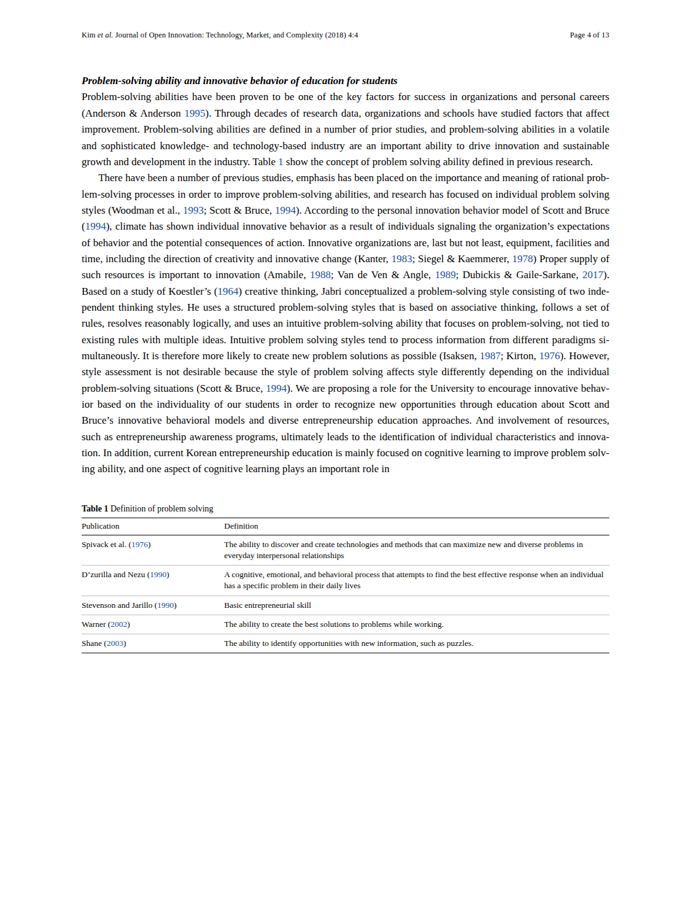Kim et al. Journal of Open Innovation: Technology, Market, and Complexity (2018) 4:4 Page 4 of 13
Problem-solving ability and innovative behavior of education for students
Problem-solving abilities have been proven to be one of the key factors for success in organizations and personal careers (Anderson & Anderson 1995). Through decades of research data, organizations and schools have studied factors that affect improvement. Problem-solving abilities are defined in a number of prior studies, and problem-solving abilities in a volatile and sophisticated knowledge- and technology-based industry are an important ability to drive innovation and sustainable growth and development in the industry. Table 1 show the concept of problem solving ability defined in previous research.
There have been a number of previous studies, emphasis has been placed on the importance and meaning of rational problem-solving processes in order to improve problem-solving abilities, and research has focused on individual problem solving styles (Woodman et al., 1993; Scott & Bruce, 1994). According to the personal innovation behavior model of Scott and Bruce (1994), climate has shown individual innovative behavior as a result of individuals signaling the organization’s expectations of behavior and the potential consequences of action. Innovative organizations are, last but not least, equipment, facilities and time, including the direction of creativity and innovative change (Kanter, 1983; Siegel & Kaemmerer, 1978) Proper supply of such resources is important to innovation (Amabile, 1988; Van de Ven & Angle, 1989; Dubickis & Gaile-Sarkane, 2017). Based on a study of Koestler’s (1964) creative thinking, Jabri conceptualized a problem-solving style consisting of two independent thinking styles. He uses a structured problem-solving styles that is based on associative thinking, follows a set of rules, resolves reasonably logically, and uses an intuitive problem-solving ability that focuses on problem-solving, not tied to existing rules with multiple ideas. Intuitive problem solving styles tend to process information from different paradigms simultaneously. It is therefore more likely to create new problem solutions as possible (Isaksen, 1987; Kirton, 1976). However, style assessment is not desirable because the style of problem solving affects style differently depending on the individual problem-solving situations (Scott & Bruce, 1994). We are proposing a role for the University to encourage innovative behavior based on the individuality of our students in order to recognize new opportunities through education about Scott and Bruce’s innovative behavioral models and diverse entrepreneurship education approaches. And involvement of resources, such as entrepreneurship awareness programs, ultimately leads to the identification of individual characteristics and innovation. In addition, current Korean entrepreneurship education is mainly focused on cognitive learning to improve problem solving ability, and one aspect of cognitive learning plays an important role in
Table 1 Definition of problem solving
| Publication | Definition |
| --- | --- |
| Spivack et al. ( 1976 ) | The ability to discover and create technologies and methods that can maximize new and diverse problems in everyday interpersonal relationships |
| D’zurilla and Nezu ( 1990 ) | A cognitive, emotional, and behavioral process that attempts to find the best effective response when an individual has a specific problem in their daily lives |
| Stevenson and Jarillo ( 1990 ) | Basic entrepreneurial skill |
| Warner ( 2002 ) | The ability to create the best solutions to problems while working. |
| Shane ( 2003 ) | The ability to identify opportunities with new information, such as puzzles. |